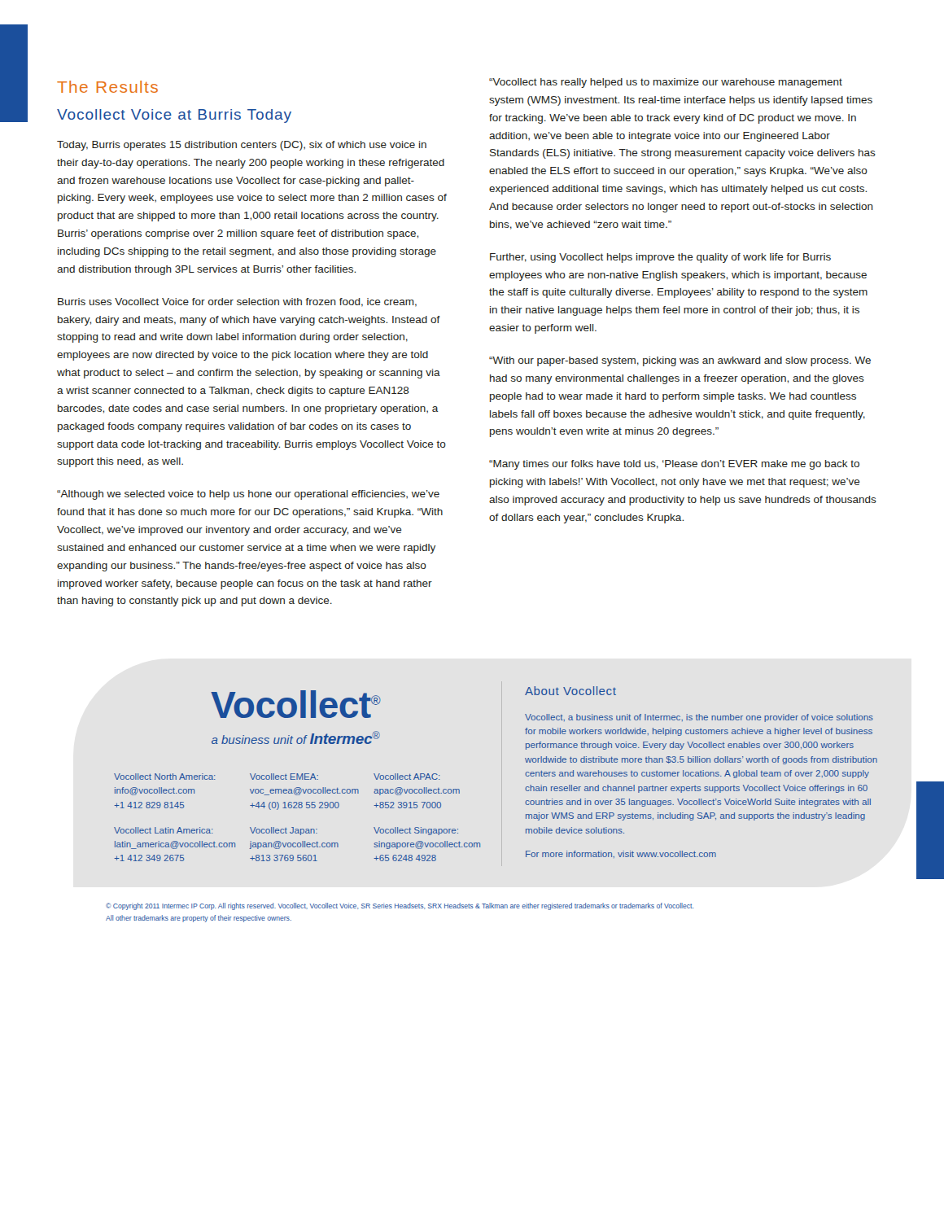The Results
Vocollect Voice at Burris Today
Today, Burris operates 15 distribution centers (DC), six of which use voice in their day-to-day operations. The nearly 200 people working in these refrigerated and frozen warehouse locations use Vocollect for case-picking and pallet-picking. Every week, employees use voice to select more than 2 million cases of product that are shipped to more than 1,000 retail locations across the country. Burris’ operations comprise over 2 million square feet of distribution space, including DCs shipping to the retail segment, and also those providing storage and distribution through 3PL services at Burris’ other facilities.
Burris uses Vocollect Voice for order selection with frozen food, ice cream, bakery, dairy and meats, many of which have varying catch-weights. Instead of stopping to read and write down label information during order selection, employees are now directed by voice to the pick location where they are told what product to select – and confirm the selection, by speaking or scanning via a wrist scanner connected to a Talkman, check digits to capture EAN128 barcodes, date codes and case serial numbers. In one proprietary operation, a packaged foods company requires validation of bar codes on its cases to support data code lot-tracking and traceability. Burris employs Vocollect Voice to support this need, as well.
“Although we selected voice to help us hone our operational efficiencies, we’ve found that it has done so much more for our DC operations,” said Krupka. “With Vocollect, we’ve improved our inventory and order accuracy, and we’ve sustained and enhanced our customer service at a time when we were rapidly expanding our business.” The hands-free/eyes-free aspect of voice has also improved worker safety, because people can focus on the task at hand rather than having to constantly pick up and put down a device.
“Vocollect has really helped us to maximize our warehouse management system (WMS) investment. Its real-time interface helps us identify lapsed times for tracking. We’ve been able to track every kind of DC product we move. In addition, we’ve been able to integrate voice into our Engineered Labor Standards (ELS) initiative. The strong measurement capacity voice delivers has enabled the ELS effort to succeed in our operation,” says Krupka. “We’ve also experienced additional time savings, which has ultimately helped us cut costs. And because order selectors no longer need to report out-of-stocks in selection bins, we’ve achieved “zero wait time.”
Further, using Vocollect helps improve the quality of work life for Burris employees who are non-native English speakers, which is important, because the staff is quite culturally diverse. Employees’ ability to respond to the system in their native language helps them feel more in control of their job; thus, it is easier to perform well.
“With our paper-based system, picking was an awkward and slow process. We had so many environmental challenges in a freezer operation, and the gloves people had to wear made it hard to perform simple tasks. We had countless labels fall off boxes because the adhesive wouldn’t stick, and quite frequently, pens wouldn’t even write at minus 20 degrees.”
“Many times our folks have told us, ‘Please don’t EVER make me go back to picking with labels!’ With Vocollect, not only have we met that request; we’ve also improved accuracy and productivity to help us save hundreds of thousands of dollars each year,” concludes Krupka.
Vocollect®
a business unit of Intermec®
Vocollect North America:
info@vocollect.com
+1 412 829 8145
Vocollect Latin America:
latin_america@vocollect.com
+1 412 349 2675
Vocollect EMEA:
voc_emea@vocollect.com
+44 (0) 1628 55 2900
Vocollect Japan:
japan@vocollect.com
+813 3769 5601
Vocollect APAC:
apac@vocollect.com
+852 3915 7000
Vocollect Singapore:
singapore@vocollect.com
+65 6248 4928
About Vocollect
Vocollect, a business unit of Intermec, is the number one provider of voice solutions for mobile workers worldwide, helping customers achieve a higher level of business performance through voice. Every day Vocollect enables over 300,000 workers worldwide to distribute more than $3.5 billion dollars’ worth of goods from distribution centers and warehouses to customer locations. A global team of over 2,000 supply chain reseller and channel partner experts supports Vocollect Voice offerings in 60 countries and in over 35 languages. Vocollect’s VoiceWorld Suite integrates with all major WMS and ERP systems, including SAP, and supports the industry’s leading mobile device solutions.
For more information, visit www.vocollect.com
© Copyright 2011 Intermec IP Corp. All rights reserved. Vocollect, Vocollect Voice, SR Series Headsets, SRX Headsets & Talkman are either registered trademarks or trademarks of Vocollect.
All other trademarks are property of their respective owners.